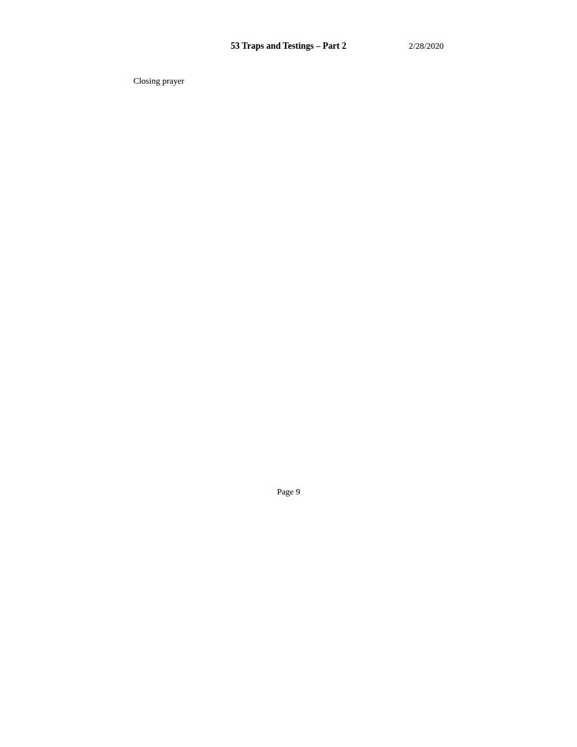53 Traps and Testings – Part 2
2/28/2020
Closing prayer
Page 9